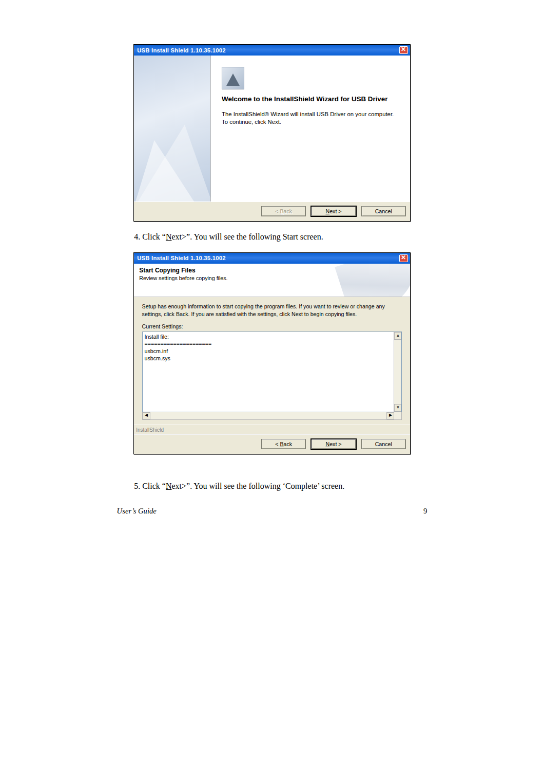USB Install Shield 1.10.35.1002 ✕
Welcome to the InstallShield Wizard for USB Driver
The InstallShield® Wizard will install USB Driver on your computer. To continue, click Next.
< Back Next > Cancel
4. Click “Next>”. You will see the following Start screen.
USB Install Shield 1.10.35.1002 ✕
Start Copying Files
Review settings before copying files.
Setup has enough information to start copying the program files. If you want to review or change any settings, click Back. If you are satisfied with the settings, click Next to begin copying files.
Current Settings:
Install file:
=====================
usbcm.inf
usbcm.sys
▲
▼
◀
▶
InstallShield
< Back Next > Cancel
5. Click “Next>”. You will see the following ‘Complete’ screen.
User’s Guide 9